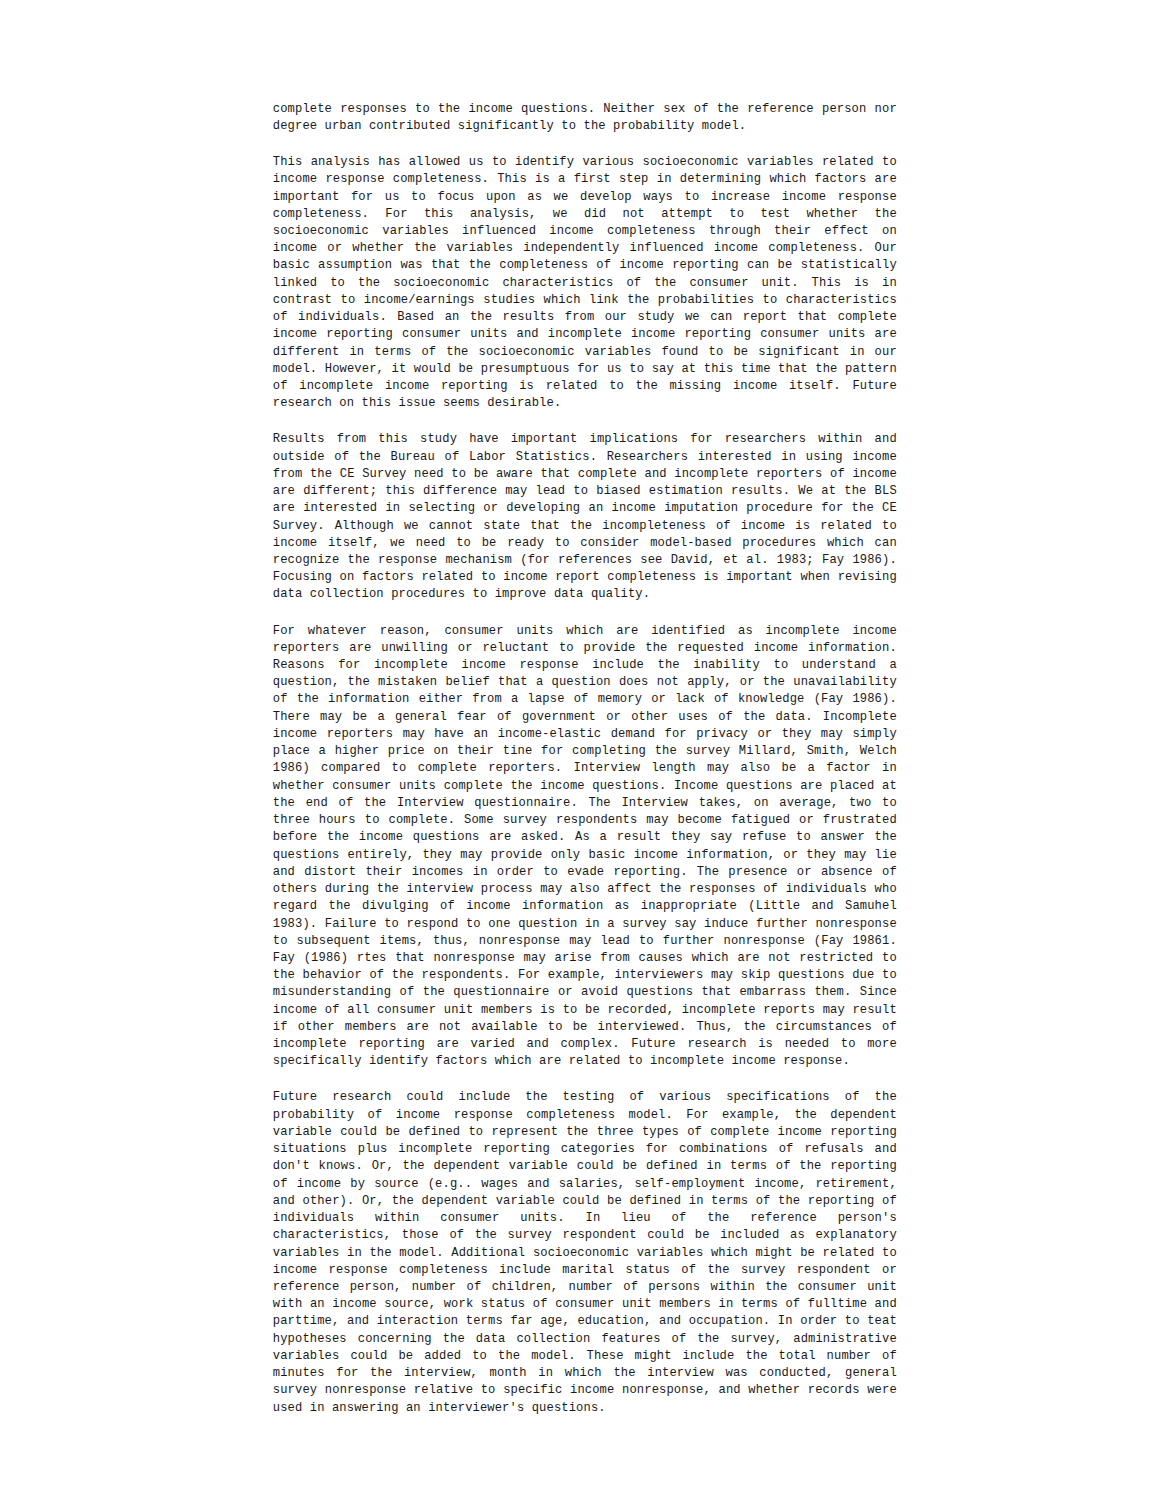complete responses to the income questions. Neither sex of the reference person nor degree urban contributed significantly to the probability model.
This analysis has allowed us to identify various socioeconomic variables related to income response completeness. This is a first step in determining which factors are important for us to focus upon as we develop ways to increase income response completeness. For this analysis, we did not attempt to test whether the socioeconomic variables influenced income completeness through their effect on income or whether the variables independently influenced income completeness. Our basic assumption was that the completeness of income reporting can be statistically linked to the socioeconomic characteristics of the consumer unit. This is in contrast to income/earnings studies which link the probabilities to characteristics of individuals. Based an the results from our study we can report that complete income reporting consumer units and incomplete income reporting consumer units are different in terms of the socioeconomic variables found to be significant in our model. However, it would be presumptuous for us to say at this time that the pattern of incomplete income reporting is related to the missing income itself. Future research on this issue seems desirable.
Results from this study have important implications for researchers within and outside of the Bureau of Labor Statistics. Researchers interested in using income from the CE Survey need to be aware that complete and incomplete reporters of income are different; this difference may lead to biased estimation results. We at the BLS are interested in selecting or developing an income imputation procedure for the CE Survey. Although we cannot state that the incompleteness of income is related to income itself, we need to be ready to consider model-based procedures which can recognize the response mechanism (for references see David, et al. 1983; Fay 1986). Focusing on factors related to income report completeness is important when revising data collection procedures to improve data quality.
For whatever reason, consumer units which are identified as incomplete income reporters are unwilling or reluctant to provide the requested income information. Reasons for incomplete income response include the inability to understand a question, the mistaken belief that a question does not apply, or the unavailability of the information either from a lapse of memory or lack of knowledge (Fay 1986). There may be a general fear of government or other uses of the data. Incomplete income reporters may have an income-elastic demand for privacy or they may simply place a higher price on their tine for completing the survey Millard, Smith, Welch 1986) compared to complete reporters. Interview length may also be a factor in whether consumer units complete the income questions. Income questions are placed at the end of the Interview questionnaire. The Interview takes, on average, two to three hours to complete. Some survey respondents may become fatigued or frustrated before the income questions are asked. As a result they say refuse to answer the questions entirely, they may provide only basic income information, or they may lie and distort their incomes in order to evade reporting. The presence or absence of others during the interview process may also affect the responses of individuals who regard the divulging of income information as inappropriate (Little and Samuhel 1983). Failure to respond to one question in a survey say induce further nonresponse to subsequent items, thus, nonresponse may lead to further nonresponse (Fay 19861. Fay (1986) rtes that nonresponse may arise from causes which are not restricted to the behavior of the respondents. For example, interviewers may skip questions due to misunderstanding of the questionnaire or avoid questions that embarrass them. Since income of all consumer unit members is to be recorded, incomplete reports may result if other members are not available to be interviewed. Thus, the circumstances of incomplete reporting are varied and complex. Future research is needed to more specifically identify factors which are related to incomplete income response.
Future research could include the testing of various specifications of the probability of income response completeness model. For example, the dependent variable could be defined to represent the three types of complete income reporting situations plus incomplete reporting categories for combinations of refusals and don't knows. Or, the dependent variable could be defined in terms of the reporting of income by source (e.g.. wages and salaries, self-employment income, retirement, and other). Or, the dependent variable could be defined in terms of the reporting of individuals within consumer units. In lieu of the reference person's characteristics, those of the survey respondent could be included as explanatory variables in the model. Additional socioeconomic variables which might be related to income response completeness include marital status of the survey respondent or reference person, number of children, number of persons within the consumer unit with an income source, work status of consumer unit members in terms of fulltime and parttime, and interaction terms far age, education, and occupation. In order to teat hypotheses concerning the data collection features of the survey, administrative variables could be added to the model. These might include the total number of minutes for the interview, month in which the interview was conducted, general survey nonresponse relative to specific income nonresponse, and whether records were used in answering an interviewer's questions.